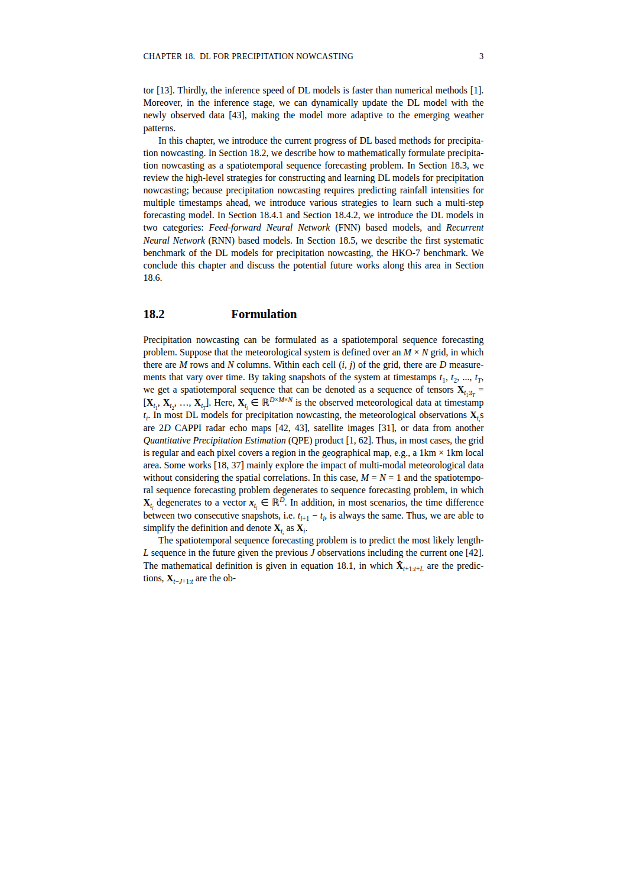Chapter 18. DL for Precipitation Nowcasting 3
tor [13]. Thirdly, the inference speed of DL models is faster than numerical methods [1]. Moreover, in the inference stage, we can dynamically update the DL model with the newly observed data [43], making the model more adaptive to the emerging weather patterns.
In this chapter, we introduce the current progress of DL based methods for precipitation nowcasting. In Section 18.2, we describe how to mathematically formulate precipitation nowcasting as a spatiotemporal sequence forecasting problem. In Section 18.3, we review the high-level strategies for constructing and learning DL models for precipitation nowcasting; because precipitation nowcasting requires predicting rainfall intensities for multiple timestamps ahead, we introduce various strategies to learn such a multi-step forecasting model. In Section 18.4.1 and Section 18.4.2, we introduce the DL models in two categories: Feed-forward Neural Network (FNN) based models, and Recurrent Neural Network (RNN) based models. In Section 18.5, we describe the first systematic benchmark of the DL models for precipitation nowcasting, the HKO-7 benchmark. We conclude this chapter and discuss the potential future works along this area in Section 18.6.
18.2 Formulation
Precipitation nowcasting can be formulated as a spatiotemporal sequence forecasting problem. Suppose that the meteorological system is defined over an M × N grid, in which there are M rows and N columns. Within each cell (i, j) of the grid, there are D measurements that vary over time. By taking snapshots of the system at timestamps t1, t2, ..., tT, we get a spatiotemporal sequence that can be denoted as a sequence of tensors Xt1:tT = [Xt1, Xt2, …, XtT]. Here, Xti ∈ ℝD×M×N is the observed meteorological data at timestamp ti. In most DL models for precipitation nowcasting, the meteorological observations Xtis are 2D CAPPI radar echo maps [42, 43], satellite images [31], or data from another Quantitative Precipitation Estimation (QPE) product [1, 62]. Thus, in most cases, the grid is regular and each pixel covers a region in the geographical map, e.g., a 1km × 1km local area. Some works [18, 37] mainly explore the impact of multi-modal meteorological data without considering the spatial correlations. In this case, M = N = 1 and the spatiotemporal sequence forecasting problem degenerates to sequence forecasting problem, in which Xti degenerates to a vector xti ∈ ℝD. In addition, in most scenarios, the time difference between two consecutive snapshots, i.e. ti+1 − ti, is always the same. Thus, we are able to simplify the definition and denote Xti as Xi.
The spatiotemporal sequence forecasting problem is to predict the most likely length-L sequence in the future given the previous J observations including the current one [42]. The mathematical definition is given in equation 18.1, in which X̂t+1:t+L are the predictions, Xt−J+1:t are the ob-